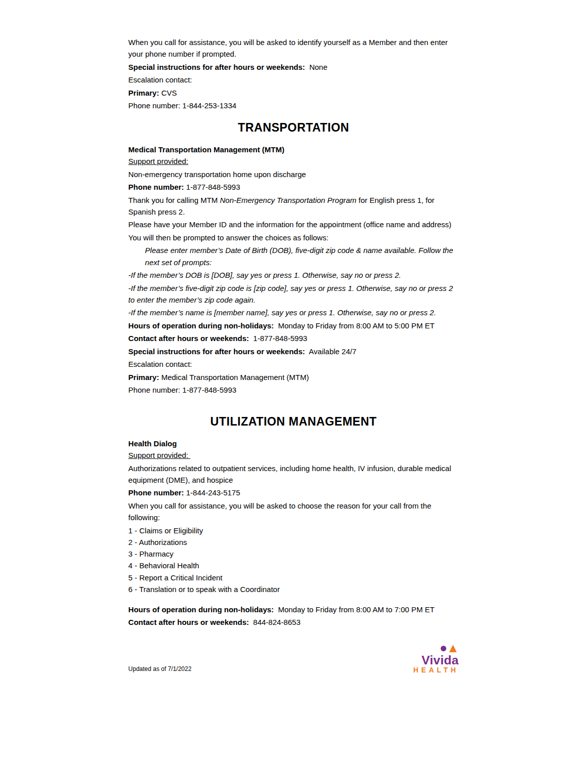When you call for assistance, you will be asked to identify yourself as a Member and then enter your phone number if prompted.
Special instructions for after hours or weekends: None
Escalation contact:
Primary: CVS
Phone number: 1-844-253-1334
TRANSPORTATION
Medical Transportation Management (MTM)
Support provided:
Non-emergency transportation home upon discharge
Phone number: 1-877-848-5993
Thank you for calling MTM Non-Emergency Transportation Program for English press 1, for Spanish press 2.
Please have your Member ID and the information for the appointment (office name and address)
You will then be prompted to answer the choices as follows:
Please enter member’s Date of Birth (DOB), five-digit zip code & name available. Follow the next set of prompts:
-If the member’s DOB is [DOB], say yes or press 1. Otherwise, say no or press 2.
-If the member’s five-digit zip code is [zip code], say yes or press 1. Otherwise, say no or press 2 to enter the member’s zip code again.
-If the member’s name is [member name], say yes or press 1. Otherwise, say no or press 2.
Hours of operation during non-holidays: Monday to Friday from 8:00 AM to 5:00 PM ET
Contact after hours or weekends: 1-877-848-5993
Special instructions for after hours or weekends: Available 24/7
Escalation contact:
Primary: Medical Transportation Management (MTM)
Phone number: 1-877-848-5993
UTILIZATION MANAGEMENT
Health Dialog
Support provided:
Authorizations related to outpatient services, including home health, IV infusion, durable medical equipment (DME), and hospice
Phone number: 1-844-243-5175
When you call for assistance, you will be asked to choose the reason for your call from the following:
1 - Claims or Eligibility
2 - Authorizations
3 - Pharmacy
4 - Behavioral Health
5 - Report a Critical Incident
6 - Translation or to speak with a Coordinator
Hours of operation during non-holidays: Monday to Friday from 8:00 AM to 7:00 PM ET
Contact after hours or weekends: 844-824-8653
Updated as of 7/1/2022
●▲
Vivida
HEALTH